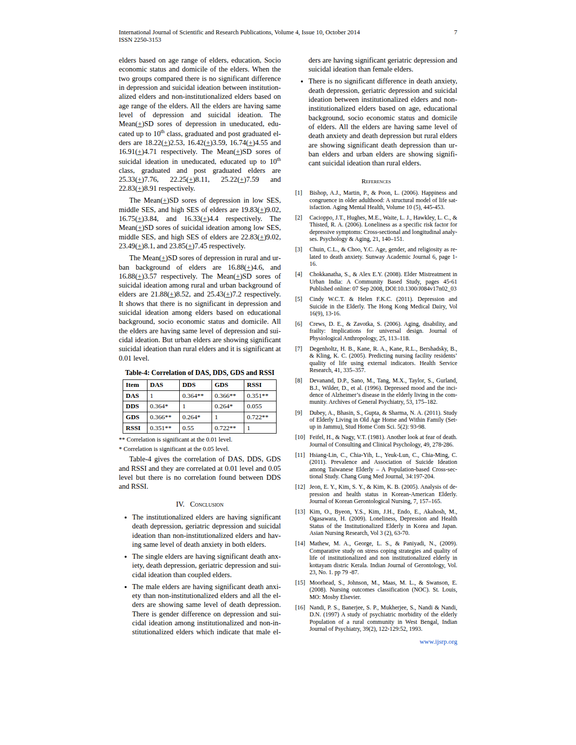International Journal of Scientific and Research Publications, Volume 4, Issue 10, October 2014
ISSN 2250-3153
7
elders based on age range of elders, education, Socio economic status and domicile of the elders. When the two groups compared there is no significant difference in depression and suicidal ideation between institutionalized elders and non-institutionalized elders based on age range of the elders. All the elders are having same level of depression and suicidal ideation. The Mean(+)SD sores of depression in uneducated, educated up to 10th class, graduated and post graduated elders are 18.22(+)2.53, 16.42(+)3.59, 16.74(+)4.55 and 16.91(+)4.71 respectively. The Mean(+)SD sores of suicidal ideation in uneducated, educated up to 10th class, graduated and post graduated elders are 25.33(+)7.76, 22.25(+)8.11, 25.22(+)7.59 and 22.83(+)8.91 respectively.
The Mean(+)SD sores of depression in low SES, middle SES, and high SES of elders are 19.83(+)9.02, 16.75(+)3.84, and 16.33(+)4.4 respectively. The Mean(+)SD sores of suicidal ideation among low SES, middle SES, and high SES of elders are 22.83(+)9.02, 23.49(+)8.1, and 23.85(+)7.45 respectively.
The Mean(+)SD sores of depression in rural and urban background of elders are 16.88(+)4.6, and 16.88(+)3.57 respectively. The Mean(+)SD sores of suicidal ideation among rural and urban background of elders are 21.88(+)8.52, and 25.43(+)7.2 respectively. It shows that there is no significant in depression and suicidal ideation among elders based on educational background, socio economic status and domicile. All the elders are having same level of depression and suicidal ideation. But urban elders are showing significant suicidal ideation than rural elders and it is significant at 0.01 level.
Table-4: Correlation of DAS, DDS, GDS and RSSI
| Item | DAS | DDS | GDS | RSSI |
| --- | --- | --- | --- | --- |
| DAS | 1 | 0.364** | 0.366** | 0.351** |
| DDS | 0.364* | 1 | 0.264* | 0.055 |
| GDS | 0.366** | 0.264* | 1 | 0.722** |
| RSSI | 0.351** | 0.55 | 0.722** | 1 |
** Correlation is significant at the 0.01 level.
* Correlation is significant at the 0.05 level.
Table-4 gives the correlation of DAS, DDS, GDS and RSSI and they are correlated at 0.01 level and 0.05 level but there is no correlation found between DDS and RSSI.
IV. Conclusion
The institutionalized elders are having significant death depression, geriatric depression and suicidal ideation than non-institutionalized elders and having same level of death anxiety in both elders.
The single elders are having significant death anxiety, death depression, geriatric depression and suicidal ideation than coupled elders.
The male elders are having significant death anxiety than non-institutionalized elders and all the elders are showing same level of death depression. There is gender difference on depression and suicidal ideation among institutionalized and non-institutionalized elders which indicate that male elders are having significant geriatric depression and suicidal ideation than female elders.
There is no significant difference in death anxiety, death depression, geriatric depression and suicidal ideation between institutionalized elders and non-institutionalized elders based on age, educational background, socio economic status and domicile of elders. All the elders are having same level of death anxiety and death depression but rural elders are showing significant death depression than urban elders and urban elders are showing significant suicidal ideation than rural elders.
References
Bishop, A.J., Martin, P., & Poon, L. (2006). Happiness and congruence in older adulthood: A structural model of life satisfaction. Aging Mental Health, Volume 10 (5), 445-453.
Cacioppo, J.T., Hughes, M.E., Waite, L. J., Hawkley, L. C., & Thisted, R. A. (2006). Loneliness as a specific risk factor for depressive symptoms: Cross-sectional and longitudinal analyses. Psychology & Aging, 21, 140–151.
Chuin, C.L., & Choo, Y.C. Age, gender, and religiosity as related to death anxiety. Sunway Academic Journal 6, page 1-16.
Chokkanatha, S., & Alex E.Y. (2008). Elder Mistreatment in Urban India: A Community Based Study, pages 45-61 Published online: 07 Sep 2008, DOI:10.1300/J084v17n02_03
Cindy W.C.T. & Helen F.K.C. (2011). Depression and Suicide in the Elderly. The Hong Kong Medical Dairy, Vol 16(9), 13-16.
Crews, D. E., & Zavotka, S. (2006). Aging, disability, and frailty: Implications for universal design. Journal of Physiological Anthropology, 25, 113–118.
Degenholtz, H. B., Kane, R. A., Kane, R.L., Bershadsky, B., & Kling, K. C. (2005). Predicting nursing facility residents’ quality of life using external indicators. Health Service Research, 41, 335–357.
Devanand, D.P., Sano, M., Tang, M.X., Taylor, S., Gurland, B.J., Wilder, D., et al. (1996). Depressed mood and the incidence of Alzheimer’s disease in the elderly living in the community. Archives of General Psychiatry, 53, 175–182.
Dubey, A., Bhasin, S., Gupta, & Sharma, N. A. (2011). Study of Elderly Living in Old Age Home and Within Family (Set-up in Jammu), Stud Home Com Sci. 5(2): 93-98.
Feifel, H., & Nagy, V.T. (1981). Another look at fear of death. Journal of Consulting and Clinical Psychology, 49, 278-286.
Hsiang-Lin, C., Chia-Yih, L., Yeuk-Lun, C., Chia-Ming, C. (2011). Prevalence and Association of Suicide Ideation among Taiwanese Elderly – A Population-based Cross-sectional Study. Chang Gung Med Journal, 34:197-204.
Jeon, E. Y., Kim, S. Y., & Kim, K. B. (2005). Analysis of depression and health status in Korean-American Elderly. Journal of Korean Gerontological Nursing, 7, 157–165.
Kim, O., Byeon, Y.S., Kim, J.H., Endo, E., Akahosh, M., Ogasawara, H. (2009). Loneliness, Depression and Health Status of the Institutionalized Elderly in Korea and Japan. Asian Nursing Research, Vol 3 (2), 63-70.
Mathew, M. A., George, L. S., & Paniyadi, N., (2009). Comparative study on stress coping strategies and quality of life of institutionalized and non institutionalized elderly in kottayam distric Kerala. Indian Journal of Gerontology, Vol. 23, No. 1. pp 79 -87.
Moorhead, S., Johnson, M., Maas, M. L., & Swanson, E. (2008). Nursing outcomes classification (NOC). St. Louis, MO: Mosby Elsevier.
Nandi, P. S., Banerjee, S. P., Mukherjee, S., Nandi & Nandi, D.N. (1997) A study of psychiatric morbidity of the elderly Population of a rural community in West Bengal, Indian Journal of Psychiatry, 39(2), 122-129:52, 1993.
www.ijsrp.org